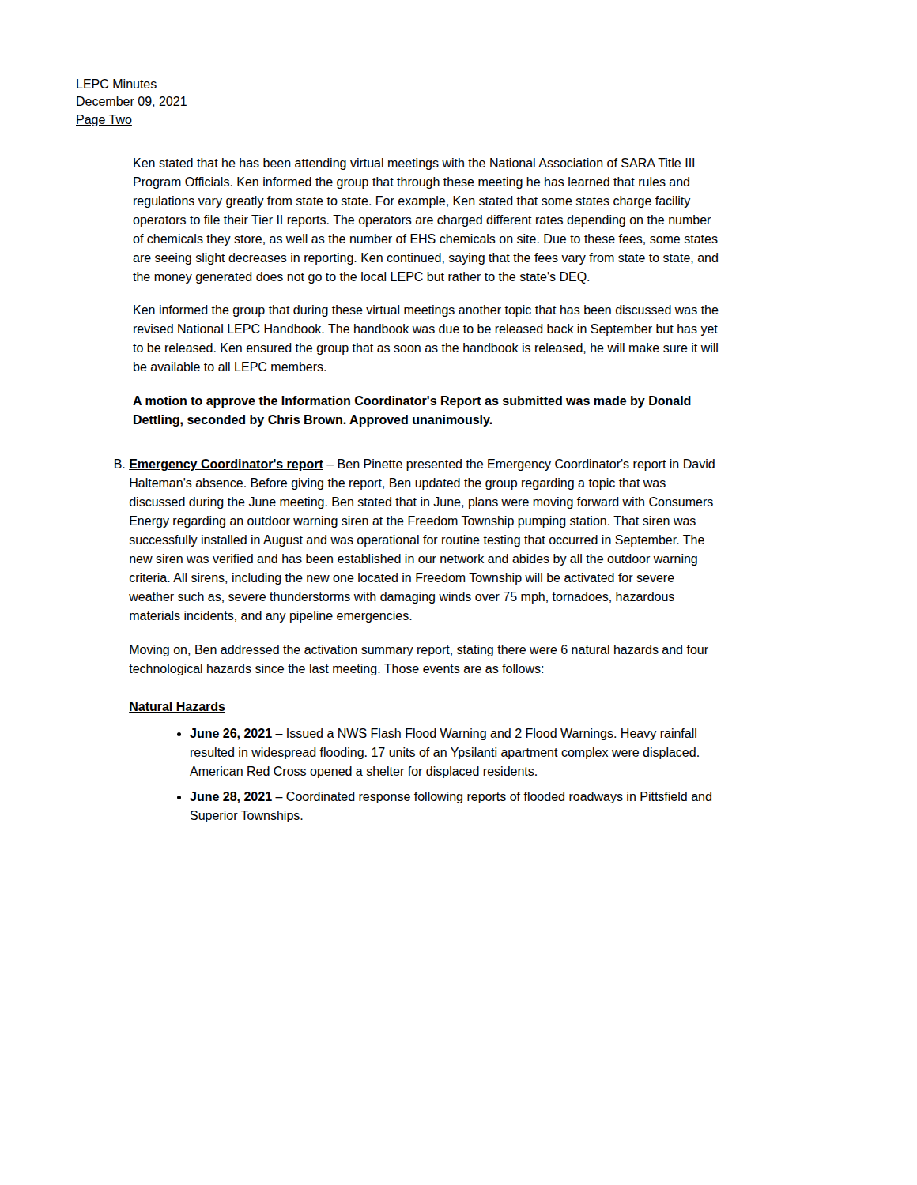LEPC Minutes
December 09, 2021
Page Two
Ken stated that he has been attending virtual meetings with the National Association of SARA Title III Program Officials. Ken informed the group that through these meeting he has learned that rules and regulations vary greatly from state to state. For example, Ken stated that some states charge facility operators to file their Tier II reports. The operators are charged different rates depending on the number of chemicals they store, as well as the number of EHS chemicals on site. Due to these fees, some states are seeing slight decreases in reporting. Ken continued, saying that the fees vary from state to state, and the money generated does not go to the local LEPC but rather to the state's DEQ.
Ken informed the group that during these virtual meetings another topic that has been discussed was the revised National LEPC Handbook. The handbook was due to be released back in September but has yet to be released. Ken ensured the group that as soon as the handbook is released, he will make sure it will be available to all LEPC members.
A motion to approve the Information Coordinator's Report as submitted was made by Donald Dettling, seconded by Chris Brown. Approved unanimously.
Emergency Coordinator's report – Ben Pinette presented the Emergency Coordinator's report in David Halteman's absence. Before giving the report, Ben updated the group regarding a topic that was discussed during the June meeting. Ben stated that in June, plans were moving forward with Consumers Energy regarding an outdoor warning siren at the Freedom Township pumping station. That siren was successfully installed in August and was operational for routine testing that occurred in September. The new siren was verified and has been established in our network and abides by all the outdoor warning criteria. All sirens, including the new one located in Freedom Township will be activated for severe weather such as, severe thunderstorms with damaging winds over 75 mph, tornadoes, hazardous materials incidents, and any pipeline emergencies.
Moving on, Ben addressed the activation summary report, stating there were 6 natural hazards and four technological hazards since the last meeting. Those events are as follows:
Natural Hazards
June 26, 2021 – Issued a NWS Flash Flood Warning and 2 Flood Warnings. Heavy rainfall resulted in widespread flooding. 17 units of an Ypsilanti apartment complex were displaced. American Red Cross opened a shelter for displaced residents.
June 28, 2021 – Coordinated response following reports of flooded roadways in Pittsfield and Superior Townships.